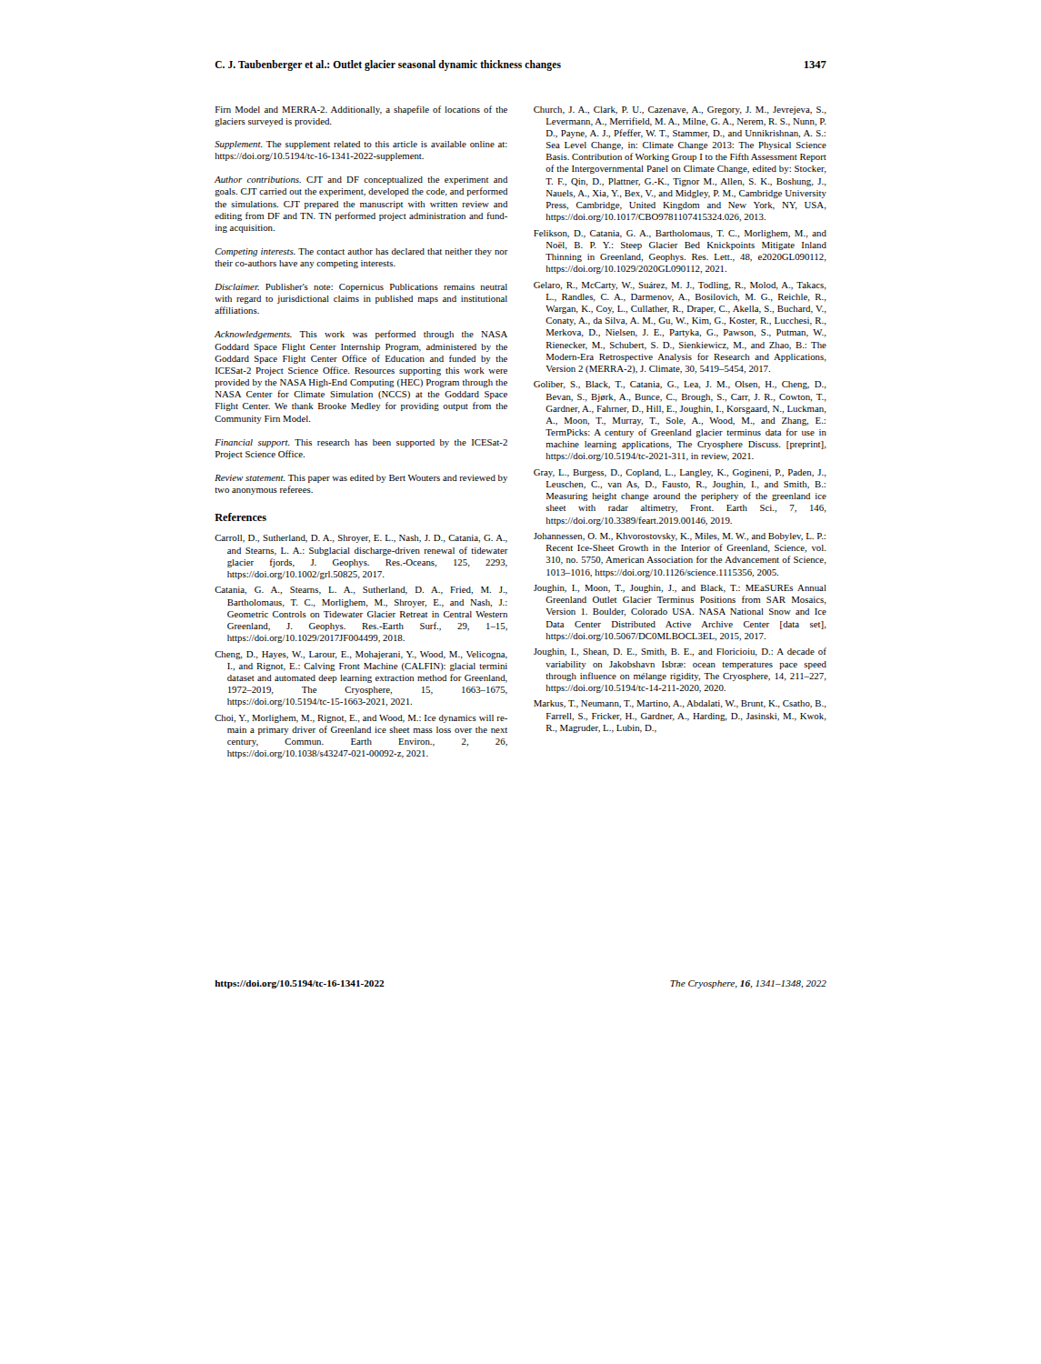C. J. Taubenberger et al.: Outlet glacier seasonal dynamic thickness changes
1347
Firn Model and MERRA-2. Additionally, a shapefile of locations of the glaciers surveyed is provided.
Supplement. The supplement related to this article is available online at: https://doi.org/10.5194/tc-16-1341-2022-supplement.
Author contributions. CJT and DF conceptualized the experiment and goals. CJT carried out the experiment, developed the code, and performed the simulations. CJT prepared the manuscript with written review and editing from DF and TN. TN performed project administration and funding acquisition.
Competing interests. The contact author has declared that neither they nor their co-authors have any competing interests.
Disclaimer. Publisher's note: Copernicus Publications remains neutral with regard to jurisdictional claims in published maps and institutional affiliations.
Acknowledgements. This work was performed through the NASA Goddard Space Flight Center Internship Program, administered by the Goddard Space Flight Center Office of Education and funded by the ICESat-2 Project Science Office. Resources supporting this work were provided by the NASA High-End Computing (HEC) Program through the NASA Center for Climate Simulation (NCCS) at the Goddard Space Flight Center. We thank Brooke Medley for providing output from the Community Firn Model.
Financial support. This research has been supported by the ICESat-2 Project Science Office.
Review statement. This paper was edited by Bert Wouters and reviewed by two anonymous referees.
References
Carroll, D., Sutherland, D. A., Shroyer, E. L., Nash, J. D., Catania, G. A., and Stearns, L. A.: Subglacial discharge-driven renewal of tidewater glacier fjords, J. Geophys. Res.-Oceans, 125, 2293, https://doi.org/10.1002/grl.50825, 2017.
Catania, G. A., Stearns, L. A., Sutherland, D. A., Fried, M. J., Bartholomaus, T. C., Morlighem, M., Shroyer, E., and Nash, J.: Geometric Controls on Tidewater Glacier Retreat in Central Western Greenland, J. Geophys. Res.-Earth Surf., 29, 1–15, https://doi.org/10.1029/2017JF004499, 2018.
Cheng, D., Hayes, W., Larour, E., Mohajerani, Y., Wood, M., Velicogna, I., and Rignot, E.: Calving Front Machine (CALFIN): glacial termini dataset and automated deep learning extraction method for Greenland, 1972–2019, The Cryosphere, 15, 1663–1675, https://doi.org/10.5194/tc-15-1663-2021, 2021.
Choi, Y., Morlighem, M., Rignot, E., and Wood, M.: Ice dynamics will remain a primary driver of Greenland ice sheet mass loss over the next century, Commun. Earth Environ., 2, 26, https://doi.org/10.1038/s43247-021-00092-z, 2021.
Church, J. A., Clark, P. U., Cazenave, A., Gregory, J. M., Jevrejeva, S., Levermann, A., Merrifield, M. A., Milne, G. A., Nerem, R. S., Nunn, P. D., Payne, A. J., Pfeffer, W. T., Stammer, D., and Unnikrishnan, A. S.: Sea Level Change, in: Climate Change 2013: The Physical Science Basis. Contribution of Working Group I to the Fifth Assessment Report of the Intergovernmental Panel on Climate Change, edited by: Stocker, T. F., Qin, D., Plattner, G.-K., Tignor M., Allen, S. K., Boshung, J., Nauels, A., Xia, Y., Bex, V., and Midgley, P. M., Cambridge University Press, Cambridge, United Kingdom and New York, NY, USA, https://doi.org/10.1017/CBO9781107415324.026, 2013.
Felikson, D., Catania, G. A., Bartholomaus, T. C., Morlighem, M., and Noël, B. P. Y.: Steep Glacier Bed Knickpoints Mitigate Inland Thinning in Greenland, Geophys. Res. Lett., 48, e2020GL090112, https://doi.org/10.1029/2020GL090112, 2021.
Gelaro, R., McCarty, W., Suárez, M. J., Todling, R., Molod, A., Takacs, L., Randles, C. A., Darmenov, A., Bosilovich, M. G., Reichle, R., Wargan, K., Coy, L., Cullather, R., Draper, C., Akella, S., Buchard, V., Conaty, A., da Silva, A. M., Gu, W., Kim, G., Koster, R., Lucchesi, R., Merkova, D., Nielsen, J. E., Partyka, G., Pawson, S., Putman, W., Rienecker, M., Schubert, S. D., Sienkiewicz, M., and Zhao, B.: The Modern-Era Retrospective Analysis for Research and Applications, Version 2 (MERRA-2), J. Climate, 30, 5419–5454, 2017.
Goliber, S., Black, T., Catania, G., Lea, J. M., Olsen, H., Cheng, D., Bevan, S., Bjørk, A., Bunce, C., Brough, S., Carr, J. R., Cowton, T., Gardner, A., Fahrner, D., Hill, E., Joughin, I., Korsgaard, N., Luckman, A., Moon, T., Murray, T., Sole, A., Wood, M., and Zhang, E.: TermPicks: A century of Greenland glacier terminus data for use in machine learning applications, The Cryosphere Discuss. [preprint], https://doi.org/10.5194/tc-2021-311, in review, 2021.
Gray, L., Burgess, D., Copland, L., Langley, K., Gogineni, P., Paden, J., Leuschen, C., van As, D., Fausto, R., Joughin, I., and Smith, B.: Measuring height change around the periphery of the greenland ice sheet with radar altimetry, Front. Earth Sci., 7, 146, https://doi.org/10.3389/feart.2019.00146, 2019.
Johannessen, O. M., Khvorostovsky, K., Miles, M. W., and Bobylev, L. P.: Recent Ice-Sheet Growth in the Interior of Greenland, Science, vol. 310, no. 5750, American Association for the Advancement of Science, 1013–1016, https://doi.org/10.1126/science.1115356, 2005.
Joughin, I., Moon, T., Joughin, J., and Black, T.: MEaSUREs Annual Greenland Outlet Glacier Terminus Positions from SAR Mosaics, Version 1. Boulder, Colorado USA. NASA National Snow and Ice Data Center Distributed Active Archive Center [data set], https://doi.org/10.5067/DC0MLBOCL3EL, 2015, 2017.
Joughin, I., Shean, D. E., Smith, B. E., and Floricioiu, D.: A decade of variability on Jakobshavn Isbræ: ocean temperatures pace speed through influence on mélange rigidity, The Cryosphere, 14, 211–227, https://doi.org/10.5194/tc-14-211-2020, 2020.
Markus, T., Neumann, T., Martino, A., Abdalati, W., Brunt, K., Csatho, B., Farrell, S., Fricker, H., Gardner, A., Harding, D., Jasinski, M., Kwok, R., Magruder, L., Lubin, D.,
https://doi.org/10.5194/tc-16-1341-2022
The Cryosphere, 16, 1341–1348, 2022